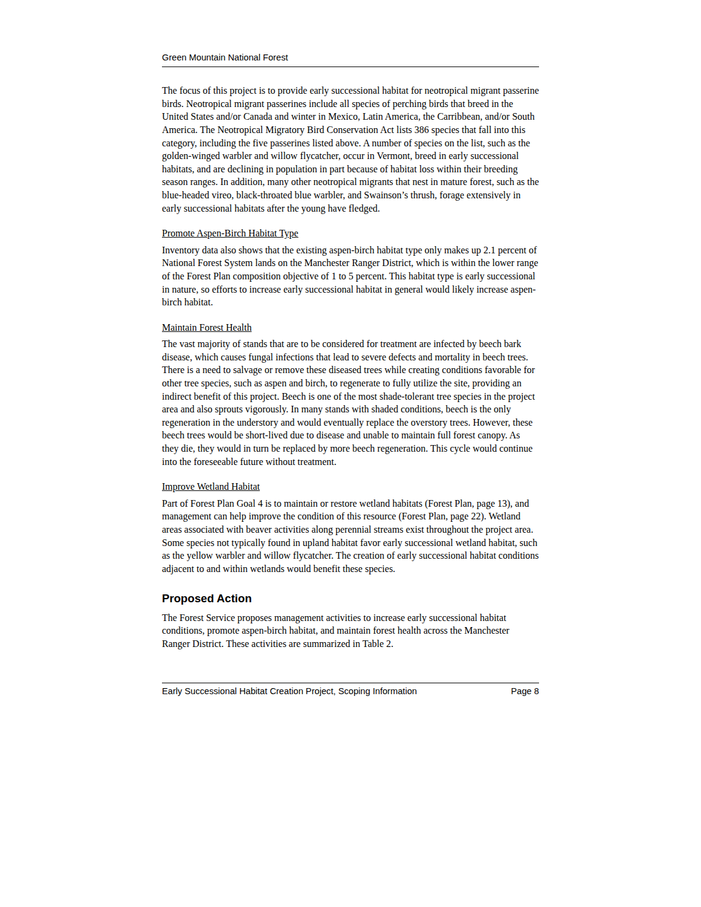Green Mountain National Forest
The focus of this project is to provide early successional habitat for neotropical migrant passerine birds. Neotropical migrant passerines include all species of perching birds that breed in the United States and/or Canada and winter in Mexico, Latin America, the Carribbean, and/or South America. The Neotropical Migratory Bird Conservation Act lists 386 species that fall into this category, including the five passerines listed above. A number of species on the list, such as the golden-winged warbler and willow flycatcher, occur in Vermont, breed in early successional habitats, and are declining in population in part because of habitat loss within their breeding season ranges. In addition, many other neotropical migrants that nest in mature forest, such as the blue-headed vireo, black-throated blue warbler, and Swainson’s thrush, forage extensively in early successional habitats after the young have fledged.
Promote Aspen-Birch Habitat Type
Inventory data also shows that the existing aspen-birch habitat type only makes up 2.1 percent of National Forest System lands on the Manchester Ranger District, which is within the lower range of the Forest Plan composition objective of 1 to 5 percent. This habitat type is early successional in nature, so efforts to increase early successional habitat in general would likely increase aspen-birch habitat.
Maintain Forest Health
The vast majority of stands that are to be considered for treatment are infected by beech bark disease, which causes fungal infections that lead to severe defects and mortality in beech trees. There is a need to salvage or remove these diseased trees while creating conditions favorable for other tree species, such as aspen and birch, to regenerate to fully utilize the site, providing an indirect benefit of this project. Beech is one of the most shade-tolerant tree species in the project area and also sprouts vigorously. In many stands with shaded conditions, beech is the only regeneration in the understory and would eventually replace the overstory trees. However, these beech trees would be short-lived due to disease and unable to maintain full forest canopy. As they die, they would in turn be replaced by more beech regeneration. This cycle would continue into the foreseeable future without treatment.
Improve Wetland Habitat
Part of Forest Plan Goal 4 is to maintain or restore wetland habitats (Forest Plan, page 13), and management can help improve the condition of this resource (Forest Plan, page 22). Wetland areas associated with beaver activities along perennial streams exist throughout the project area. Some species not typically found in upland habitat favor early successional wetland habitat, such as the yellow warbler and willow flycatcher. The creation of early successional habitat conditions adjacent to and within wetlands would benefit these species.
Proposed Action
The Forest Service proposes management activities to increase early successional habitat conditions, promote aspen-birch habitat, and maintain forest health across the Manchester Ranger District. These activities are summarized in Table 2.
Early Successional Habitat Creation Project, Scoping Information Page 8